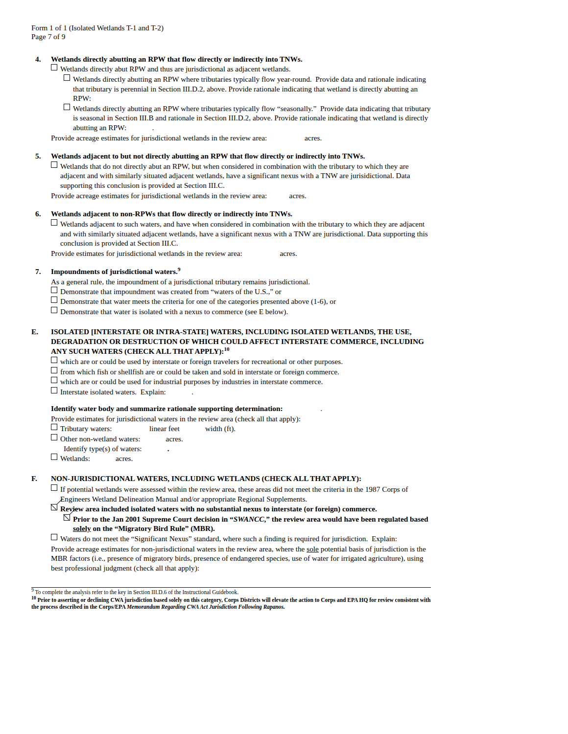Form 1 of 1 (Isolated Wetlands T-1 and T-2)
Page 7 of 9
4. Wetlands directly abutting an RPW that flow directly or indirectly into TNWs.
Wetlands directly abut RPW and thus are jurisdictional as adjacent wetlands.
Wetlands directly abutting an RPW where tributaries typically flow year-round. Provide data and rationale indicating that tributary is perennial in Section III.D.2, above. Provide rationale indicating that wetland is directly abutting an RPW:
Wetlands directly abutting an RPW where tributaries typically flow “seasonally.” Provide data indicating that tributary is seasonal in Section III.B and rationale in Section III.D.2, above. Provide rationale indicating that wetland is directly abutting an RPW: .
Provide acreage estimates for jurisdictional wetlands in the review area: acres.
5. Wetlands adjacent to but not directly abutting an RPW that flow directly or indirectly into TNWs.
Wetlands that do not directly abut an RPW, but when considered in combination with the tributary to which they are adjacent and with similarly situated adjacent wetlands, have a significant nexus with a TNW are jurisidictional. Data supporting this conclusion is provided at Section III.C.
Provide acreage estimates for jurisdictional wetlands in the review area: acres.
6. Wetlands adjacent to non-RPWs that flow directly or indirectly into TNWs.
Wetlands adjacent to such waters, and have when considered in combination with the tributary to which they are adjacent and with similarly situated adjacent wetlands, have a significant nexus with a TNW are jurisdictional. Data supporting this conclusion is provided at Section III.C.
Provide estimates for jurisdictional wetlands in the review area: acres.
7. Impoundments of jurisdictional waters.9
As a general rule, the impoundment of a jurisdictional tributary remains jurisdictional.
Demonstrate that impoundment was created from “waters of the U.S.,” or
Demonstrate that water meets the criteria for one of the categories presented above (1-6), or
Demonstrate that water is isolated with a nexus to commerce (see E below).
E. ISOLATED [INTERSTATE OR INTRA-STATE] WATERS, INCLUDING ISOLATED WETLANDS, THE USE, DEGRADATION OR DESTRUCTION OF WHICH COULD AFFECT INTERSTATE COMMERCE, INCLUDING ANY SUCH WATERS (CHECK ALL THAT APPLY):10
which are or could be used by interstate or foreign travelers for recreational or other purposes.
from which fish or shellfish are or could be taken and sold in interstate or foreign commerce.
which are or could be used for industrial purposes by industries in interstate commerce.
Interstate isolated waters. Explain: .
Identify water body and summarize rationale supporting determination: .
Provide estimates for jurisdictional waters in the review area (check all that apply):
Tributary waters: linear feet width (ft).
Other non-wetland waters: acres.
Identify type(s) of waters: .
Wetlands: acres.
F. NON-JURISDICTIONAL WATERS, INCLUDING WETLANDS (CHECK ALL THAT APPLY):
If potential wetlands were assessed within the review area, these areas did not meet the criteria in the 1987 Corps of Engineers Wetland Delineation Manual and/or appropriate Regional Supplements.
Review area included isolated waters with no substantial nexus to interstate (or foreign) commerce.
Prior to the Jan 2001 Supreme Court decision in “SWANCC,” the review area would have been regulated based solely on the “Migratory Bird Rule” (MBR).
Waters do not meet the “Significant Nexus” standard, where such a finding is required for jurisdiction. Explain:
Provide acreage estimates for non-jurisdictional waters in the review area, where the sole potential basis of jurisdiction is the MBR factors (i.e., presence of migratory birds, presence of endangered species, use of water for irrigated agriculture), using best professional judgment (check all that apply):
9 To complete the analysis refer to the key in Section III.D.6 of the Instructional Guidebook.
10 Prior to asserting or declining CWA jurisdiction based solely on this category, Corps Districts will elevate the action to Corps and EPA HQ for review consistent with the process described in the Corps/EPA Memorandum Regarding CWA Act Jurisdiction Following Rapanos.